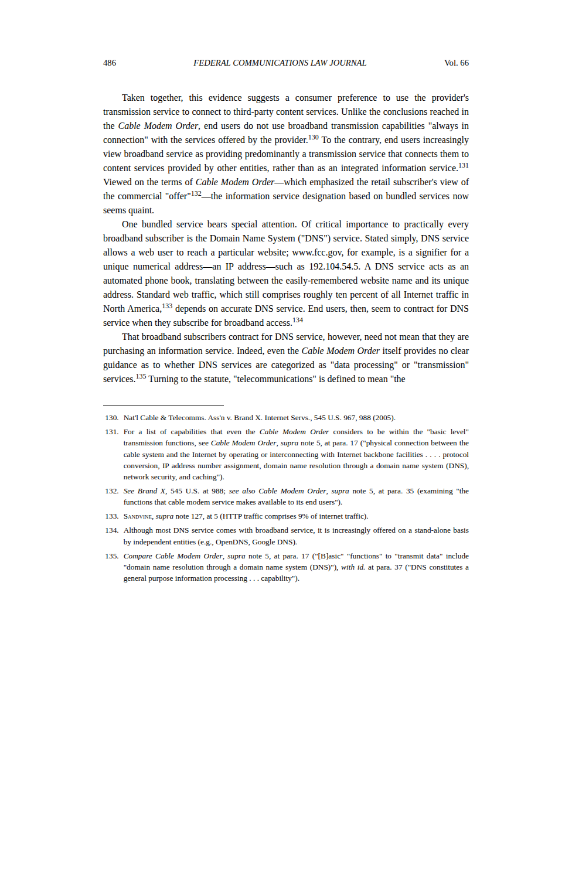486 FEDERAL COMMUNICATIONS LAW JOURNAL Vol. 66
Taken together, this evidence suggests a consumer preference to use the provider's transmission service to connect to third-party content services. Unlike the conclusions reached in the Cable Modem Order, end users do not use broadband transmission capabilities "always in connection" with the services offered by the provider.130 To the contrary, end users increasingly view broadband service as providing predominantly a transmission service that connects them to content services provided by other entities, rather than as an integrated information service.131 Viewed on the terms of Cable Modem Order—which emphasized the retail subscriber's view of the commercial "offer"132—the information service designation based on bundled services now seems quaint.
One bundled service bears special attention. Of critical importance to practically every broadband subscriber is the Domain Name System ("DNS") service. Stated simply, DNS service allows a web user to reach a particular website; www.fcc.gov, for example, is a signifier for a unique numerical address—an IP address—such as 192.104.54.5. A DNS service acts as an automated phone book, translating between the easily-remembered website name and its unique address. Standard web traffic, which still comprises roughly ten percent of all Internet traffic in North America,133 depends on accurate DNS service. End users, then, seem to contract for DNS service when they subscribe for broadband access.134
That broadband subscribers contract for DNS service, however, need not mean that they are purchasing an information service. Indeed, even the Cable Modem Order itself provides no clear guidance as to whether DNS services are categorized as "data processing" or "transmission" services.135 Turning to the statute, "telecommunications" is defined to mean "the
130. Nat'l Cable & Telecomms. Ass'n v. Brand X. Internet Servs., 545 U.S. 967, 988 (2005).
131. For a list of capabilities that even the Cable Modem Order considers to be within the "basic level" transmission functions, see Cable Modem Order, supra note 5, at para. 17 ("physical connection between the cable system and the Internet by operating or interconnecting with Internet backbone facilities . . . . protocol conversion, IP address number assignment, domain name resolution through a domain name system (DNS), network security, and caching").
132. See Brand X, 545 U.S. at 988; see also Cable Modem Order, supra note 5, at para. 35 (examining "the functions that cable modem service makes available to its end users").
133. Sandvine, supra note 127, at 5 (HTTP traffic comprises 9% of internet traffic).
134. Although most DNS service comes with broadband service, it is increasingly offered on a stand-alone basis by independent entities (e.g., OpenDNS, Google DNS).
135. Compare Cable Modem Order, supra note 5, at para. 17 ("[B]asic" "functions" to "transmit data" include "domain name resolution through a domain name system (DNS)"), with id. at para. 37 ("DNS constitutes a general purpose information processing . . . capability").